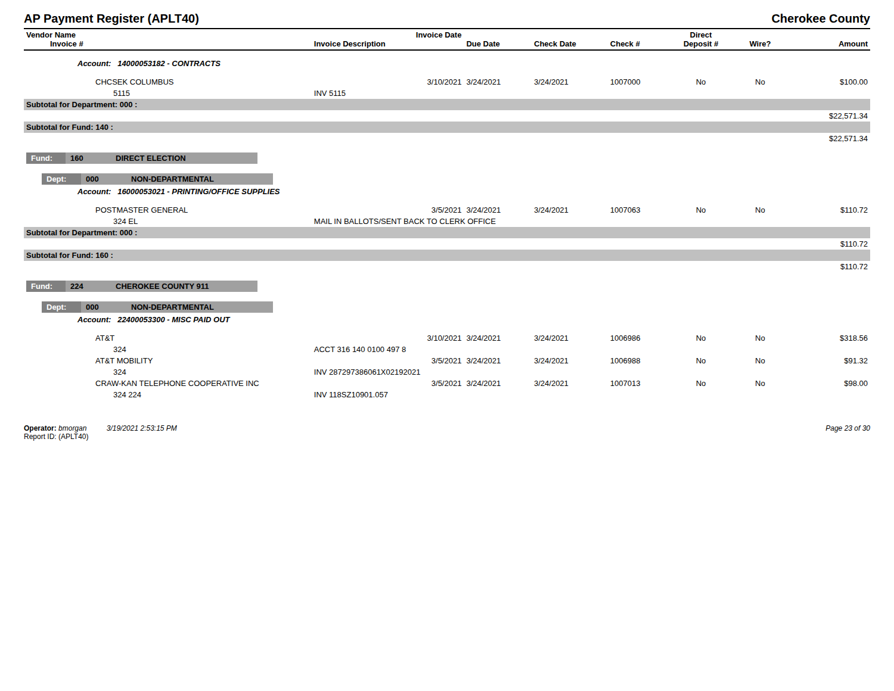AP Payment Register (APLT40)
Cherokee County
| Vendor Name Invoice # | Invoice Date Invoice Description | Due Date | Check Date | Check # | Direct Deposit # | Wire? | Amount |
| Account: 14000053182 - CONTRACTS |
| CHCSEK COLUMBUS | 3/10/2021 | 3/24/2021 | 3/24/2021 | 1007000 | No | No | $100.00 |
| 5115 | INV 5115 | |
| Subtotal for Department: 000 : |
| | $22,571.34 |
| Subtotal for Fund: 140 : |
| | $22,571.34 |
| Fund: 160 DIRECT ELECTION |
| Dept: 000 NON-DEPARTMENTAL |
| Account: 16000053021 - PRINTING/OFFICE SUPPLIES |
| POSTMASTER GENERAL | 3/5/2021 | 3/24/2021 | 3/24/2021 | 1007063 | No | No | $110.72 |
| 324 EL | MAIL IN BALLOTS/SENT BACK TO CLERK OFFICE | |
| Subtotal for Department: 000 : |
| | $110.72 |
| Subtotal for Fund: 160 : |
| | $110.72 |
| Fund: 224 CHEROKEE COUNTY 911 |
| Dept: 000 NON-DEPARTMENTAL |
| Account: 22400053300 - MISC PAID OUT |
| AT&T | 3/10/2021 | 3/24/2021 | 3/24/2021 | 1006986 | No | No | $318.56 |
| 324 | ACCT 316 140 0100 497 8 | |
| AT&T MOBILITY | 3/5/2021 | 3/24/2021 | 3/24/2021 | 1006988 | No | No | $91.32 |
| 324 | INV 287297386061X02192021 | |
| CRAW-KAN TELEPHONE COOPERATIVE INC | 3/5/2021 | 3/24/2021 | 3/24/2021 | 1007013 | No | No | $98.00 |
| 324 224 | INV 118SZ10901.057 | |
Operator: bmorgan 3/19/2021 2:53:15 PM
Report ID: (APLT40)
Page 23 of 30